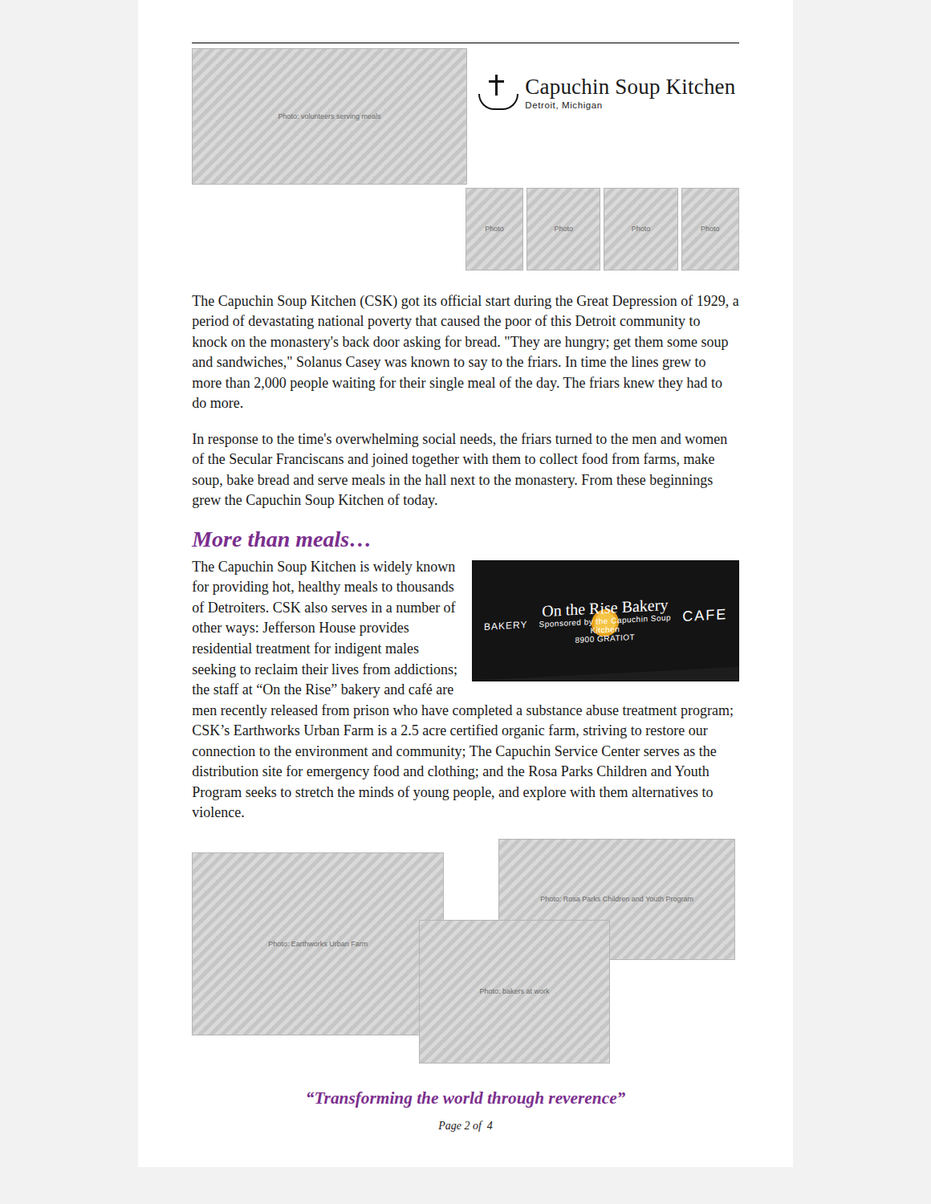Photo: volunteers serving meals
Capuchin Soup Kitchen
Detroit, Michigan
Photo
Photo
Photo
Photo
The Capuchin Soup Kitchen (CSK) got its official start during the Great Depression of 1929, a period of devastating national poverty that caused the poor of this Detroit community to knock on the monastery's back door asking for bread. "They are hungry; get them some soup and sandwiches," Solanus Casey was known to say to the friars. In time the lines grew to more than 2,000 people waiting for their single meal of the day. The friars knew they had to do more.
In response to the time's overwhelming social needs, the friars turned to the men and women of the Secular Franciscans and joined together with them to collect food from farms, make soup, bake bread and serve meals in the hall next to the monastery. From these beginnings grew the Capuchin Soup Kitchen of today.
More than meals…
BAKERY
On the Rise Bakery
Sponsored by the Capuchin Soup Kitchen
8900 GRATIOT
CAFE
The Capuchin Soup Kitchen is widely known for providing hot, healthy meals to thousands of Detroiters. CSK also serves in a number of other ways: Jefferson House provides residential treatment for indigent males seeking to reclaim their lives from addictions; the staff at “On the Rise” bakery and café are men recently released from prison who have completed a substance abuse treatment program; CSK’s Earthworks Urban Farm is a 2.5 acre certified organic farm, striving to restore our connection to the environment and community; The Capuchin Service Center serves as the distribution site for emergency food and clothing; and the Rosa Parks Children and Youth Program seeks to stretch the minds of young people, and explore with them alternatives to violence.
Photo: Earthworks Urban Farm
Photo: Rosa Parks Children and Youth Program
Photo: bakers at work
“Transforming the world through reverence”
Page 2 of 4